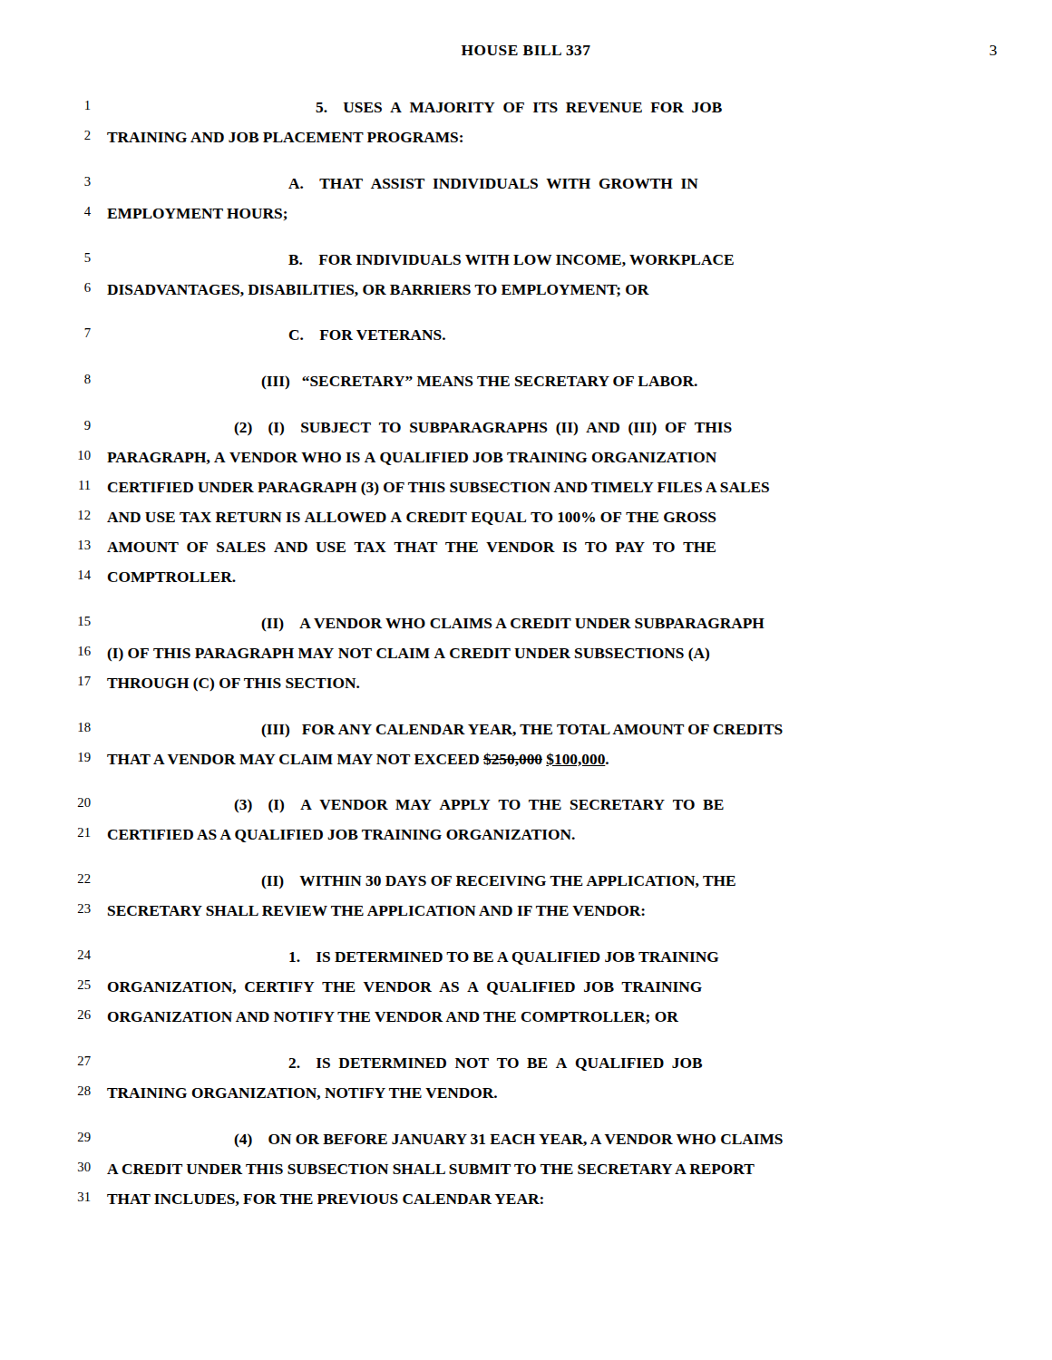HOUSE BILL 337 3
1
5. USES A MAJORITY OF ITS REVENUE FOR JOB
2
TRAINING AND JOB PLACEMENT PROGRAMS:
3
A. THAT ASSIST INDIVIDUALS WITH GROWTH IN
4
EMPLOYMENT HOURS;
5
B. FOR INDIVIDUALS WITH LOW INCOME, WORKPLACE
6
DISADVANTAGES, DISABILITIES, OR BARRIERS TO EMPLOYMENT; OR
7
C. FOR VETERANS.
8
(III) “SECRETARY” MEANS THE SECRETARY OF LABOR.
9
(2) (I) SUBJECT TO SUBPARAGRAPHS (II) AND (III) OF THIS
10
PARAGRAPH, A VENDOR WHO IS A QUALIFIED JOB TRAINING ORGANIZATION
11
CERTIFIED UNDER PARAGRAPH (3) OF THIS SUBSECTION AND TIMELY FILES A SALES
12
AND USE TAX RETURN IS ALLOWED A CREDIT EQUAL TO 100% OF THE GROSS
13
AMOUNT OF SALES AND USE TAX THAT THE VENDOR IS TO PAY TO THE
14
COMPTROLLER.
15
(II) A VENDOR WHO CLAIMS A CREDIT UNDER SUBPARAGRAPH
16
(I) OF THIS PARAGRAPH MAY NOT CLAIM A CREDIT UNDER SUBSECTIONS (A)
17
THROUGH (C) OF THIS SECTION.
18
(III) FOR ANY CALENDAR YEAR, THE TOTAL AMOUNT OF CREDITS
19
THAT A VENDOR MAY CLAIM MAY NOT EXCEED $250,000 $100,000.
20
(3) (I) A VENDOR MAY APPLY TO THE SECRETARY TO BE
21
CERTIFIED AS A QUALIFIED JOB TRAINING ORGANIZATION.
22
(II) WITHIN 30 DAYS OF RECEIVING THE APPLICATION, THE
23
SECRETARY SHALL REVIEW THE APPLICATION AND IF THE VENDOR:
24
1. IS DETERMINED TO BE A QUALIFIED JOB TRAINING
25
ORGANIZATION, CERTIFY THE VENDOR AS A QUALIFIED JOB TRAINING
26
ORGANIZATION AND NOTIFY THE VENDOR AND THE COMPTROLLER; OR
27
2. IS DETERMINED NOT TO BE A QUALIFIED JOB
28
TRAINING ORGANIZATION, NOTIFY THE VENDOR.
29
(4) ON OR BEFORE JANUARY 31 EACH YEAR, A VENDOR WHO CLAIMS
30
A CREDIT UNDER THIS SUBSECTION SHALL SUBMIT TO THE SECRETARY A REPORT
31
THAT INCLUDES, FOR THE PREVIOUS CALENDAR YEAR: